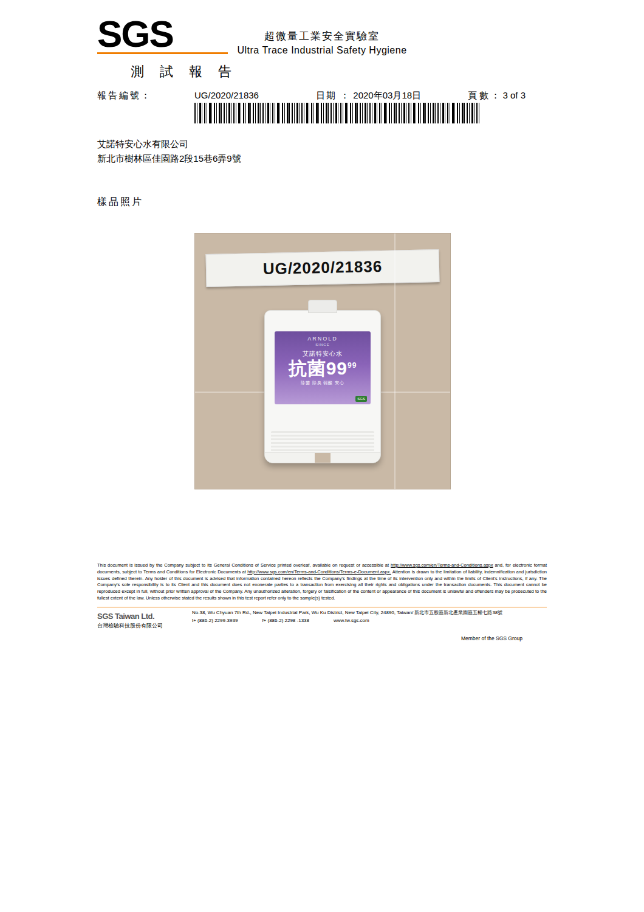SGS
超微量工業安全實驗室
Ultra Trace Industrial Safety Hygiene
測 試 報 告
報告編號：
UG/2020/21836
日期 ： 2020年03月18日
頁 數 ： 3 of 3
艾諾特安心水有限公司
新北市樹林區佳園路2段15巷6弄9號
樣品照片
UG/2020/21836
ARNOLD
SINCE
艾諾特安心水
抗菌9999
除菌 除臭 弱酸 安心
SGS
This document is issued by the Company subject to its General Conditions of Service printed overleaf, available on request or accessible at http://www.sgs.com/en/Terms-and-Conditions.aspx and, for electronic format documents, subject to Terms and Conditions for Electronic Documents at http://www.sgs.com/en/Terms-and-Conditions/Terms-e-Document.aspx. Attention is drawn to the limitation of liability, indemnification and jurisdiction issues defined therein. Any holder of this document is advised that information contained hereon reflects the Company's findings at the time of its intervention only and within the limits of Client's instructions, if any. The Company's sole responsibility is to its Client and this document does not exonerate parties to a transaction from exercising all their rights and obligations under the transaction documents. This document cannot be reproduced except in full, without prior written approval of the Company. Any unauthorized alteration, forgery or falsification of the content or appearance of this document is unlawful and offenders may be prosecuted to the fullest extent of the law. Unless otherwise stated the results shown in this test report refer only to the sample(s) tested.
SGS Taiwan Ltd. 台灣檢驗科技股份有限公司
No.38, Wu Chyuan 7th Rd., New Taipei Industrial Park, Wu Ku District, New Taipei City, 24890, Taiwan/ 新北市五股區新北產業園區五權七路38號
t+ (886-2) 2299-3939 f+ (886-2) 2298 -1338 www.tw.sgs.com
Member of the SGS Group